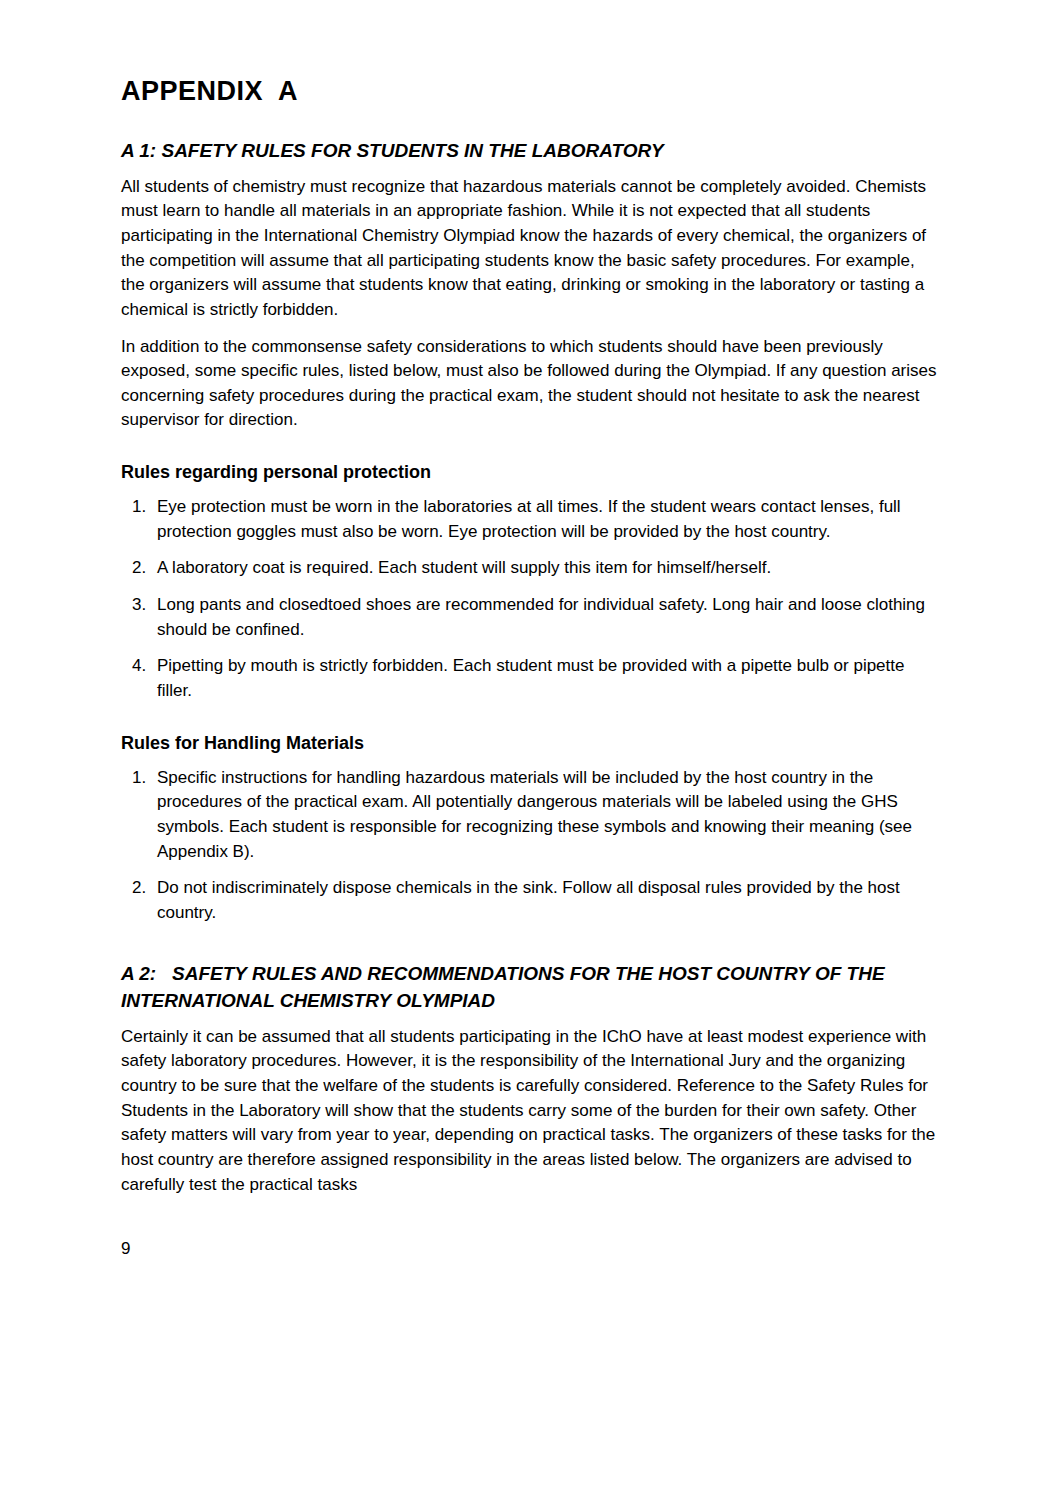APPENDIX A
A 1: SAFETY RULES FOR STUDENTS IN THE LABORATORY
All students of chemistry must recognize that hazardous materials cannot be completely avoided. Chemists must learn to handle all materials in an appropriate fashion. While it is not expected that all students participating in the International Chemistry Olympiad know the hazards of every chemical, the organizers of the competition will assume that all participating students know the basic safety procedures. For example, the organizers will assume that students know that eating, drinking or smoking in the laboratory or tasting a chemical is strictly forbidden.
In addition to the commonsense safety considerations to which students should have been previously exposed, some specific rules, listed below, must also be followed during the Olympiad. If any question arises concerning safety procedures during the practical exam, the student should not hesitate to ask the nearest supervisor for direction.
Rules regarding personal protection
Eye protection must be worn in the laboratories at all times. If the student wears contact lenses, full protection goggles must also be worn. Eye protection will be provided by the host country.
A laboratory coat is required. Each student will supply this item for himself/herself.
Long pants and closedtoed shoes are recommended for individual safety. Long hair and loose clothing should be confined.
Pipetting by mouth is strictly forbidden. Each student must be provided with a pipette bulb or pipette filler.
Rules for Handling Materials
Specific instructions for handling hazardous materials will be included by the host country in the procedures of the practical exam. All potentially dangerous materials will be labeled using the GHS symbols. Each student is responsible for recognizing these symbols and knowing their meaning (see Appendix B).
Do not indiscriminately dispose chemicals in the sink. Follow all disposal rules provided by the host country.
A 2: SAFETY RULES AND RECOMMENDATIONS FOR THE HOST COUNTRY OF THE INTERNATIONAL CHEMISTRY OLYMPIAD
Certainly it can be assumed that all students participating in the IChO have at least modest experience with safety laboratory procedures. However, it is the responsibility of the International Jury and the organizing country to be sure that the welfare of the students is carefully considered. Reference to the Safety Rules for Students in the Laboratory will show that the students carry some of the burden for their own safety. Other safety matters will vary from year to year, depending on practical tasks. The organizers of these tasks for the host country are therefore assigned responsibility in the areas listed below. The organizers are advised to carefully test the practical tasks
9